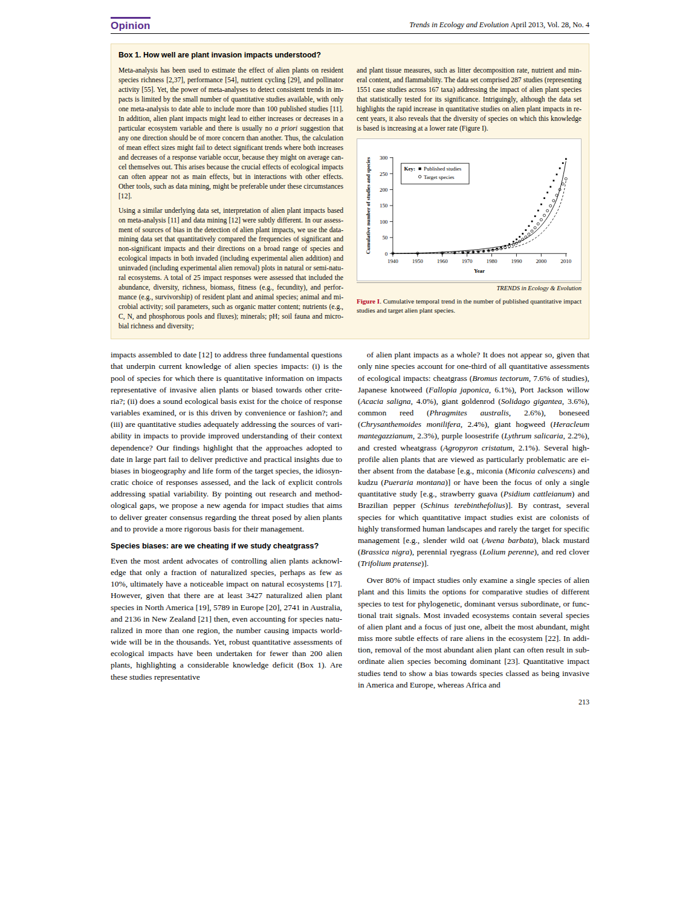Opinion
Trends in Ecology and Evolution April 2013, Vol. 28, No. 4
Box 1. How well are plant invasion impacts understood?
Meta-analysis has been used to estimate the effect of alien plants on resident species richness [2,37], performance [54], nutrient cycling [29], and pollinator activity [55]. Yet, the power of meta-analyses to detect consistent trends in impacts is limited by the small number of quantitative studies available, with only one meta-analysis to date able to include more than 100 published studies [11]. In addition, alien plant impacts might lead to either increases or decreases in a particular ecosystem variable and there is usually no a priori suggestion that any one direction should be of more concern than another. Thus, the calculation of mean effect sizes might fail to detect significant trends where both increases and decreases of a response variable occur, because they might on average cancel themselves out. This arises because the crucial effects of ecological impacts can often appear not as main effects, but in interactions with other effects. Other tools, such as data mining, might be preferable under these circumstances [12].
Using a similar underlying data set, interpretation of alien plant impacts based on meta-analysis [11] and data mining [12] were subtly different. In our assessment of sources of bias in the detection of alien plant impacts, we use the data-mining data set that quantitatively compared the frequencies of significant and non-significant impacts and their directions on a broad range of species and ecological impacts in both invaded (including experimental alien addition) and uninvaded (including experimental alien removal) plots in natural or semi-natural ecosystems. A total of 25 impact responses were assessed that included the abundance, diversity, richness, biomass, fitness (e.g., fecundity), and performance (e.g., survivorship) of resident plant and animal species; animal and microbial activity; soil parameters, such as organic matter content; nutrients (e.g., C, N, and phosphorous pools and fluxes); minerals; pH; soil fauna and microbial richness and diversity;
and plant tissue measures, such as litter decomposition rate, nutrient and mineral content, and flammability. The data set comprised 287 studies (representing 1551 case studies across 167 taxa) addressing the impact of alien plant species that statistically tested for its significance. Intriguingly, although the data set highlights the rapid increase in quantitative studies on alien plant impacts in recent years, it also reveals that the diversity of species on which this knowledge is based is increasing at a lower rate (Figure I).
0 50 100 150 200 250 300 1940 1950 1960 1970 1980 1990 2000 2010 Year Cumulative number of studies and species Key: Published studies Target species
TRENDS in Ecology & Evolution
Figure I. Cumulative temporal trend in the number of published quantitative impact studies and target alien plant species.
impacts assembled to date [12] to address three fundamental questions that underpin current knowledge of alien species impacts: (i) is the pool of species for which there is quantitative information on impacts representative of invasive alien plants or biased towards other criteria?; (ii) does a sound ecological basis exist for the choice of response variables examined, or is this driven by convenience or fashion?; and (iii) are quantitative studies adequately addressing the sources of variability in impacts to provide improved understanding of their context dependence? Our findings highlight that the approaches adopted to date in large part fail to deliver predictive and practical insights due to biases in biogeography and life form of the target species, the idiosyncratic choice of responses assessed, and the lack of explicit controls addressing spatial variability. By pointing out research and methodological gaps, we propose a new agenda for impact studies that aims to deliver greater consensus regarding the threat posed by alien plants and to provide a more rigorous basis for their management.
Species biases: are we cheating if we study cheatgrass?
Even the most ardent advocates of controlling alien plants acknowledge that only a fraction of naturalized species, perhaps as few as 10%, ultimately have a noticeable impact on natural ecosystems [17]. However, given that there are at least 3427 naturalized alien plant species in North America [19], 5789 in Europe [20], 2741 in Australia, and 2136 in New Zealand [21] then, even accounting for species naturalized in more than one region, the number causing impacts worldwide will be in the thousands. Yet, robust quantitative assessments of ecological impacts have been undertaken for fewer than 200 alien plants, highlighting a considerable knowledge deficit (Box 1). Are these studies representative
of alien plant impacts as a whole? It does not appear so, given that only nine species account for one-third of all quantitative assessments of ecological impacts: cheatgrass (Bromus tectorum, 7.6% of studies), Japanese knotweed (Fallopia japonica, 6.1%), Port Jackson willow (Acacia saligna, 4.0%), giant goldenrod (Solidago gigantea, 3.6%), common reed (Phragmites australis, 2.6%), boneseed (Chrysanthemoides monilifera, 2.4%), giant hogweed (Heracleum mantegazzianum, 2.3%), purple loosestrife (Lythrum salicaria, 2.2%), and crested wheatgrass (Agropyron cristatum, 2.1%). Several high-profile alien plants that are viewed as particularly problematic are either absent from the database [e.g., miconia (Miconia calvescens) and kudzu (Pueraria montana)] or have been the focus of only a single quantitative study [e.g., strawberry guava (Psidium cattleianum) and Brazilian pepper (Schinus terebinthefolius)]. By contrast, several species for which quantitative impact studies exist are colonists of highly transformed human landscapes and rarely the target for specific management [e.g., slender wild oat (Avena barbata), black mustard (Brassica nigra), perennial ryegrass (Lolium perenne), and red clover (Trifolium pratense)].
Over 80% of impact studies only examine a single species of alien plant and this limits the options for comparative studies of different species to test for phylogenetic, dominant versus subordinate, or functional trait signals. Most invaded ecosystems contain several species of alien plant and a focus of just one, albeit the most abundant, might miss more subtle effects of rare aliens in the ecosystem [22]. In addition, removal of the most abundant alien plant can often result in subordinate alien species becoming dominant [23]. Quantitative impact studies tend to show a bias towards species classed as being invasive in America and Europe, whereas Africa and
213